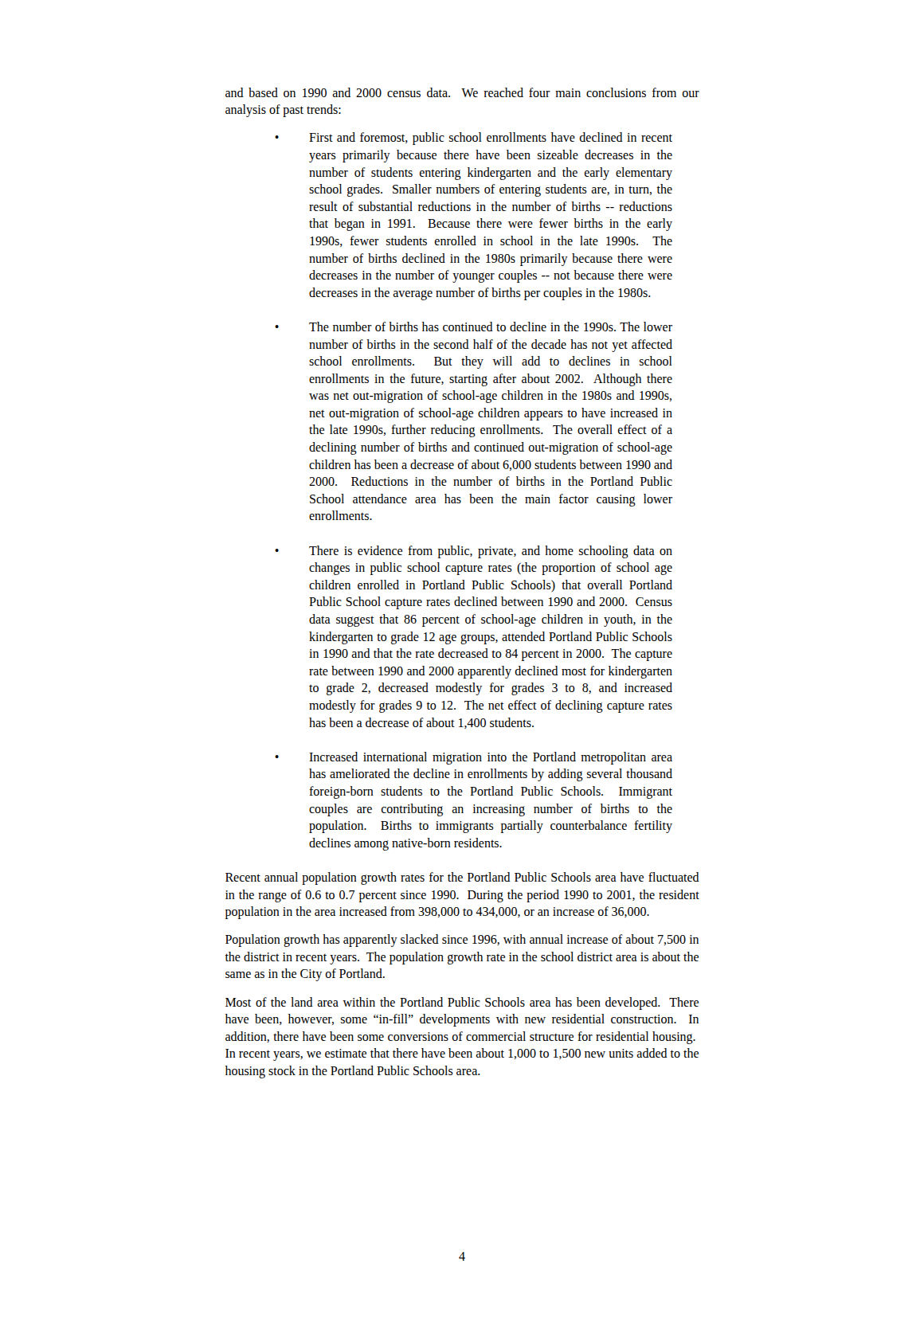and based on 1990 and 2000 census data. We reached four main conclusions from our analysis of past trends:
First and foremost, public school enrollments have declined in recent years primarily because there have been sizeable decreases in the number of students entering kindergarten and the early elementary school grades. Smaller numbers of entering students are, in turn, the result of substantial reductions in the number of births -- reductions that began in 1991. Because there were fewer births in the early 1990s, fewer students enrolled in school in the late 1990s. The number of births declined in the 1980s primarily because there were decreases in the number of younger couples -- not because there were decreases in the average number of births per couples in the 1980s.
The number of births has continued to decline in the 1990s. The lower number of births in the second half of the decade has not yet affected school enrollments. But they will add to declines in school enrollments in the future, starting after about 2002. Although there was net out-migration of school-age children in the 1980s and 1990s, net out-migration of school-age children appears to have increased in the late 1990s, further reducing enrollments. The overall effect of a declining number of births and continued out-migration of school-age children has been a decrease of about 6,000 students between 1990 and 2000. Reductions in the number of births in the Portland Public School attendance area has been the main factor causing lower enrollments.
There is evidence from public, private, and home schooling data on changes in public school capture rates (the proportion of school age children enrolled in Portland Public Schools) that overall Portland Public School capture rates declined between 1990 and 2000. Census data suggest that 86 percent of school-age children in youth, in the kindergarten to grade 12 age groups, attended Portland Public Schools in 1990 and that the rate decreased to 84 percent in 2000. The capture rate between 1990 and 2000 apparently declined most for kindergarten to grade 2, decreased modestly for grades 3 to 8, and increased modestly for grades 9 to 12. The net effect of declining capture rates has been a decrease of about 1,400 students.
Increased international migration into the Portland metropolitan area has ameliorated the decline in enrollments by adding several thousand foreign-born students to the Portland Public Schools. Immigrant couples are contributing an increasing number of births to the population. Births to immigrants partially counterbalance fertility declines among native-born residents.
Recent annual population growth rates for the Portland Public Schools area have fluctuated in the range of 0.6 to 0.7 percent since 1990. During the period 1990 to 2001, the resident population in the area increased from 398,000 to 434,000, or an increase of 36,000.
Population growth has apparently slacked since 1996, with annual increase of about 7,500 in the district in recent years. The population growth rate in the school district area is about the same as in the City of Portland.
Most of the land area within the Portland Public Schools area has been developed. There have been, however, some “in-fill” developments with new residential construction. In addition, there have been some conversions of commercial structure for residential housing. In recent years, we estimate that there have been about 1,000 to 1,500 new units added to the housing stock in the Portland Public Schools area.
4